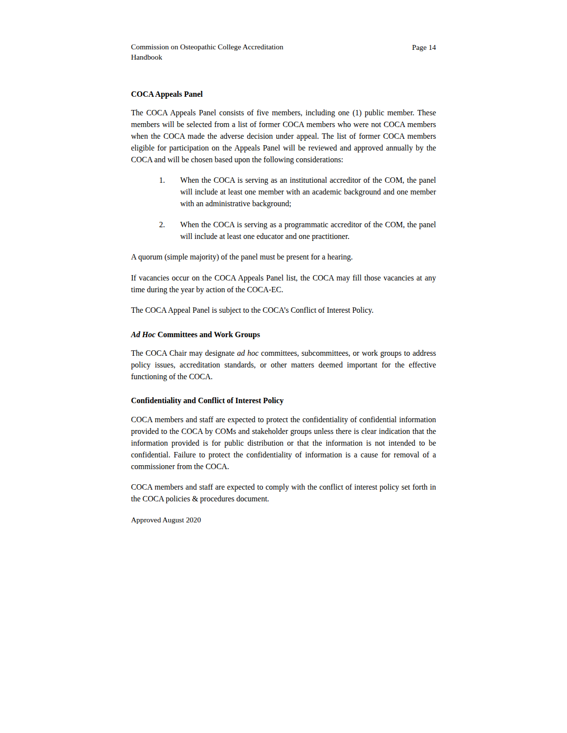Commission on Osteopathic College Accreditation
Handbook
Page 14
COCA Appeals Panel
The COCA Appeals Panel consists of five members, including one (1) public member. These members will be selected from a list of former COCA members who were not COCA members when the COCA made the adverse decision under appeal. The list of former COCA members eligible for participation on the Appeals Panel will be reviewed and approved annually by the COCA and will be chosen based upon the following considerations:
When the COCA is serving as an institutional accreditor of the COM, the panel will include at least one member with an academic background and one member with an administrative background;
When the COCA is serving as a programmatic accreditor of the COM, the panel will include at least one educator and one practitioner.
A quorum (simple majority) of the panel must be present for a hearing.
If vacancies occur on the COCA Appeals Panel list, the COCA may fill those vacancies at any time during the year by action of the COCA-EC.
The COCA Appeal Panel is subject to the COCA’s Conflict of Interest Policy.
Ad Hoc Committees and Work Groups
The COCA Chair may designate ad hoc committees, subcommittees, or work groups to address policy issues, accreditation standards, or other matters deemed important for the effective functioning of the COCA.
Confidentiality and Conflict of Interest Policy
COCA members and staff are expected to protect the confidentiality of confidential information provided to the COCA by COMs and stakeholder groups unless there is clear indication that the information provided is for public distribution or that the information is not intended to be confidential. Failure to protect the confidentiality of information is a cause for removal of a commissioner from the COCA.
COCA members and staff are expected to comply with the conflict of interest policy set forth in the COCA policies & procedures document.
Approved August 2020